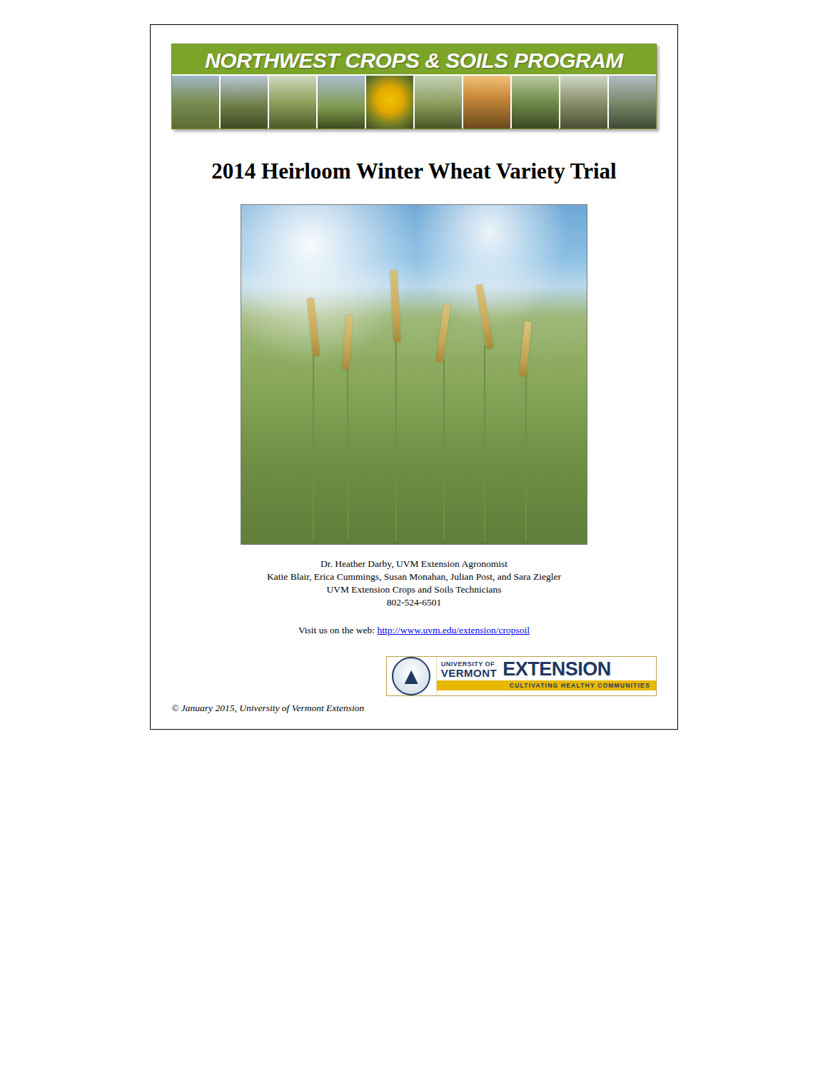NORTHWEST CROPS & SOILS PROGRAM
2014 Heirloom Winter Wheat Variety Trial
Dr. Heather Darby, UVM Extension Agronomist
Katie Blair, Erica Cummings, Susan Monahan, Julian Post, and Sara Ziegler
UVM Extension Crops and Soils Technicians
802-524-6501
Visit us on the web: http://www.uvm.edu/extension/cropsoil
UNIVERSITY OF VERMONT
EXTENSION
CULTIVATING HEALTHY COMMUNITIES
© January 2015, University of Vermont Extension